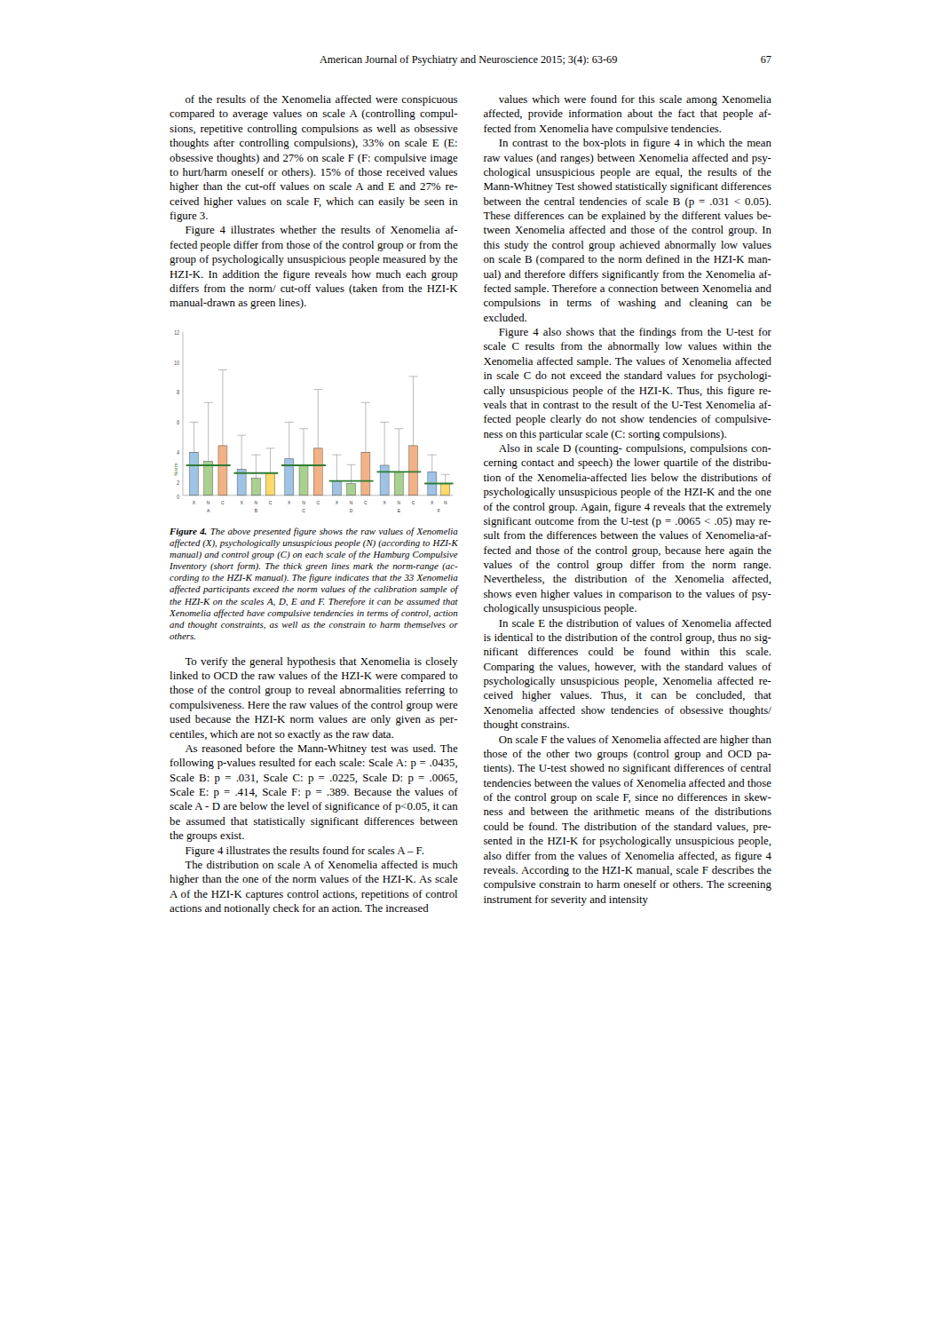American Journal of Psychiatry and Neuroscience 2015; 3(4): 63-69
67
of the results of the Xenomelia affected were conspicuous compared to average values on scale A (controlling compulsions, repetitive controlling compulsions as well as obsessive thoughts after controlling compulsions), 33% on scale E (E: obsessive thoughts) and 27% on scale F (F: compulsive image to hurt/harm oneself or others). 15% of those received values higher than the cut-off values on scale A and E and 27% received higher values on scale F, which can easily be seen in figure 3.
Figure 4 illustrates whether the results of Xenomelia affected people differ from those of the control group or from the group of psychologically unsuspicious people measured by the HZI-K. In addition the figure reveals how much each group differs from the norm/ cut-off values (taken from the HZI-K manual-drawn as green lines).
12 10 8 6 4 2 0 X N C A X N C B X N C C X N C D X N C E X N F Norm
Figure 4. The above presented figure shows the raw values of Xenomelia affected (X), psychologically unsuspicious people (N) (according to HZI-K manual) and control group (C) on each scale of the Hamburg Compulsive Inventory (short form). The thick green lines mark the norm-range (according to the HZI-K manual). The figure indicates that the 33 Xenomelia affected participants exceed the norm values of the calibration sample of the HZI-K on the scales A, D, E and F. Therefore it can be assumed that Xenomelia affected have compulsive tendencies in terms of control, action and thought constraints, as well as the constrain to harm themselves or others.
To verify the general hypothesis that Xenomelia is closely linked to OCD the raw values of the HZI-K were compared to those of the control group to reveal abnormalities referring to compulsiveness. Here the raw values of the control group were used because the HZI-K norm values are only given as percentiles, which are not so exactly as the raw data.
As reasoned before the Mann-Whitney test was used. The following p-values resulted for each scale: Scale A: p = .0435, Scale B: p = .031, Scale C: p = .0225, Scale D: p = .0065, Scale E: p = .414, Scale F: p = .389. Because the values of scale A - D are below the level of significance of p<0.05, it can be assumed that statistically significant differences between the groups exist.
Figure 4 illustrates the results found for scales A – F.
The distribution on scale A of Xenomelia affected is much higher than the one of the norm values of the HZI-K. As scale A of the HZI-K captures control actions, repetitions of control actions and notionally check for an action. The increased
values which were found for this scale among Xenomelia affected, provide information about the fact that people affected from Xenomelia have compulsive tendencies.
In contrast to the box-plots in figure 4 in which the mean raw values (and ranges) between Xenomelia affected and psychological unsuspicious people are equal, the results of the Mann-Whitney Test showed statistically significant differences between the central tendencies of scale B (p = .031 < 0.05). These differences can be explained by the different values between Xenomelia affected and those of the control group. In this study the control group achieved abnormally low values on scale B (compared to the norm defined in the HZI-K manual) and therefore differs significantly from the Xenomelia affected sample. Therefore a connection between Xenomelia and compulsions in terms of washing and cleaning can be excluded.
Figure 4 also shows that the findings from the U-test for scale C results from the abnormally low values within the Xenomelia affected sample. The values of Xenomelia affected in scale C do not exceed the standard values for psychologically unsuspicious people of the HZI-K. Thus, this figure reveals that in contrast to the result of the U-Test Xenomelia affected people clearly do not show tendencies of compulsiveness on this particular scale (C: sorting compulsions).
Also in scale D (counting- compulsions, compulsions concerning contact and speech) the lower quartile of the distribution of the Xenomelia-affected lies below the distributions of psychologically unsuspicious people of the HZI-K and the one of the control group. Again, figure 4 reveals that the extremely significant outcome from the U-test (p = .0065 < .05) may result from the differences between the values of Xenomelia-affected and those of the control group, because here again the values of the control group differ from the norm range. Nevertheless, the distribution of the Xenomelia affected, shows even higher values in comparison to the values of psychologically unsuspicious people.
In scale E the distribution of values of Xenomelia affected is identical to the distribution of the control group, thus no significant differences could be found within this scale. Comparing the values, however, with the standard values of psychologically unsuspicious people, Xenomelia affected received higher values. Thus, it can be concluded, that Xenomelia affected show tendencies of obsessive thoughts/ thought constrains.
On scale F the values of Xenomelia affected are higher than those of the other two groups (control group and OCD patients). The U-test showed no significant differences of central tendencies between the values of Xenomelia affected and those of the control group on scale F, since no differences in skewness and between the arithmetic means of the distributions could be found. The distribution of the standard values, presented in the HZI-K for psychologically unsuspicious people, also differ from the values of Xenomelia affected, as figure 4 reveals. According to the HZI-K manual, scale F describes the compulsive constrain to harm oneself or others. The screening instrument for severity and intensity